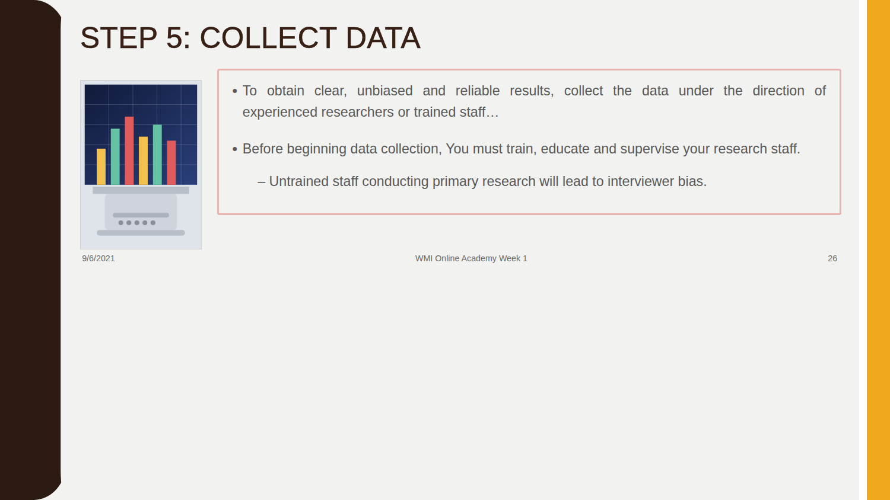Step 5: Collect Data
To obtain clear, unbiased and reliable results, collect the data under the direction of experienced researchers or trained staff…
Before beginning data collection, You must train, educate and supervise your research staff.
Untrained staff conducting primary research will lead to interviewer bias.
9/6/2021 WMI Online Academy Week 1 26